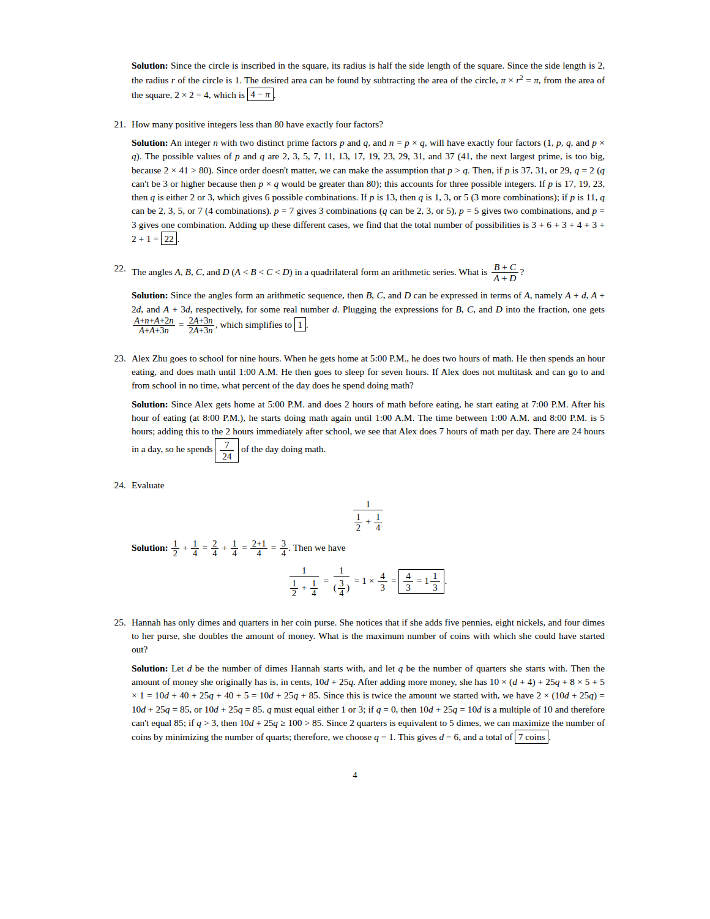Solution: Since the circle is inscribed in the square, its radius is half the side length of the square. Since the side length is 2, the radius r of the circle is 1. The desired area can be found by subtracting the area of the circle, π × r2 = π, from the area of the square, 2 × 2 = 4, which is 4 − π.
21.
How many positive integers less than 80 have exactly four factors?
Solution: An integer n with two distinct prime factors p and q, and n = p × q, will have exactly four factors (1, p, q, and p × q). The possible values of p and q are 2, 3, 5, 7, 11, 13, 17, 19, 23, 29, 31, and 37 (41, the next largest prime, is too big, because 2 × 41 > 80). Since order doesn't matter, we can make the assumption that p > q. Then, if p is 37, 31, or 29, q = 2 (q can't be 3 or higher because then p × q would be greater than 80); this accounts for three possible integers. If p is 17, 19, 23, then q is either 2 or 3, which gives 6 possible combinations. If p is 13, then q is 1, 3, or 5 (3 more combinations); if p is 11, q can be 2, 3, 5, or 7 (4 combinations). p = 7 gives 3 combinations (q can be 2, 3, or 5), p = 5 gives two combinations, and p = 3 gives one combination. Adding up these different cases, we find that the total number of possibilities is 3 + 6 + 3 + 4 + 3 + 2 + 1 = 22.
22.
The angles A, B, C, and D (A < B < C < D) in a quadrilateral form an arithmetic series. What is B + C A + D?
Solution: Since the angles form an arithmetic sequence, then B, C, and D can be expressed in terms of A, namely A + d, A + 2d, and A + 3d, respectively, for some real number d. Plugging the expressions for B, C, and D into the fraction, one gets A+n+A+2n A+A+3n = 2A+3n 2A+3n, which simplifies to 1.
23.
Alex Zhu goes to school for nine hours. When he gets home at 5:00 P.M., he does two hours of math. He then spends an hour eating, and does math until 1:00 A.M. He then goes to sleep for seven hours. If Alex does not multitask and can go to and from school in no time, what percent of the day does he spend doing math?
Solution: Since Alex gets home at 5:00 P.M. and does 2 hours of math before eating, he start eating at 7:00 P.M. After his hour of eating (at 8:00 P.M.), he starts doing math again until 1:00 A.M. The time between 1:00 A.M. and 8:00 P.M. is 5 hours; adding this to the 2 hours immediately after school, we see that Alex does 7 hours of math per day. There are 24 hours in a day, so he spends 724 of the day doing math.
24.
Evaluate
1 12 + 14
Solution: 12 + 14 = 24 + 14 = 2+14 = 34. Then we have
1 12 + 14 = 1 (34) = 1 × 43 = 43 = 113.
25.
Hannah has only dimes and quarters in her coin purse. She notices that if she adds five pennies, eight nickels, and four dimes to her purse, she doubles the amount of money. What is the maximum number of coins with which she could have started out?
Solution: Let d be the number of dimes Hannah starts with, and let q be the number of quarters she starts with. Then the amount of money she originally has is, in cents, 10d + 25q. After adding more money, she has 10 × (d + 4) + 25q + 8 × 5 + 5 × 1 = 10d + 40 + 25q + 40 + 5 = 10d + 25q + 85. Since this is twice the amount we started with, we have 2 × (10d + 25q) = 10d + 25q = 85, or 10d + 25q = 85. q must equal either 1 or 3; if q = 0, then 10d + 25q = 10d is a multiple of 10 and therefore can't equal 85; if q > 3, then 10d + 25q ≥ 100 > 85. Since 2 quarters is equivalent to 5 dimes, we can maximize the number of coins by minimizing the number of quarts; therefore, we choose q = 1. This gives d = 6, and a total of 7 coins.
4